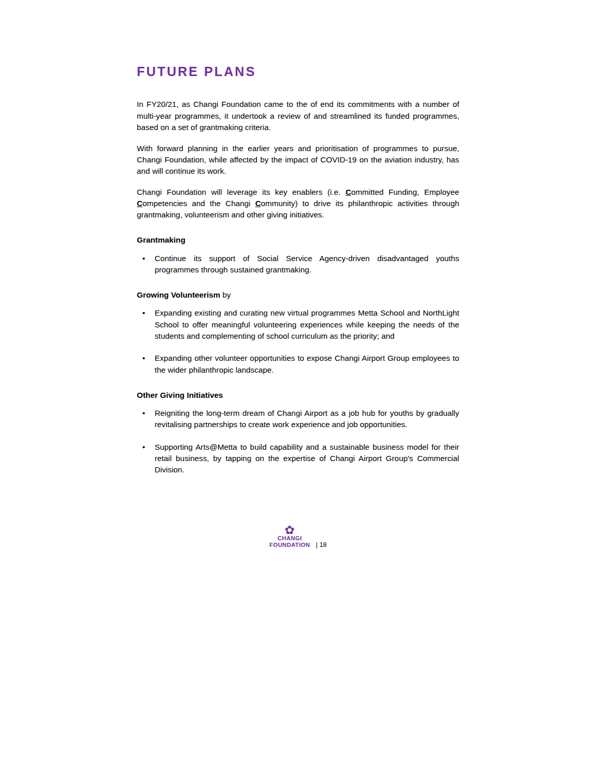Future Plans
In FY20/21, as Changi Foundation came to the of end its commitments with a number of multi-year programmes, it undertook a review of and streamlined its funded programmes, based on a set of grantmaking criteria.
With forward planning in the earlier years and prioritisation of programmes to pursue, Changi Foundation, while affected by the impact of COVID-19 on the aviation industry, has and will continue its work.
Changi Foundation will leverage its key enablers (i.e. Committed Funding, Employee Competencies and the Changi Community) to drive its philanthropic activities through grantmaking, volunteerism and other giving initiatives.
Grantmaking
Continue its support of Social Service Agency-driven disadvantaged youths programmes through sustained grantmaking.
Growing Volunteerism by
Expanding existing and curating new virtual programmes Metta School and NorthLight School to offer meaningful volunteering experiences while keeping the needs of the students and complementing of school curriculum as the priority; and
Expanding other volunteer opportunities to expose Changi Airport Group employees to the wider philanthropic landscape.
Other Giving Initiatives
Reigniting the long-term dream of Changi Airport as a job hub for youths by gradually revitalising partnerships to create work experience and job opportunities.
Supporting Arts@Metta to build capability and a sustainable business model for their retail business, by tapping on the expertise of Changi Airport Group's Commercial Division.
✿ CHANGI
FOUNDATION | 18